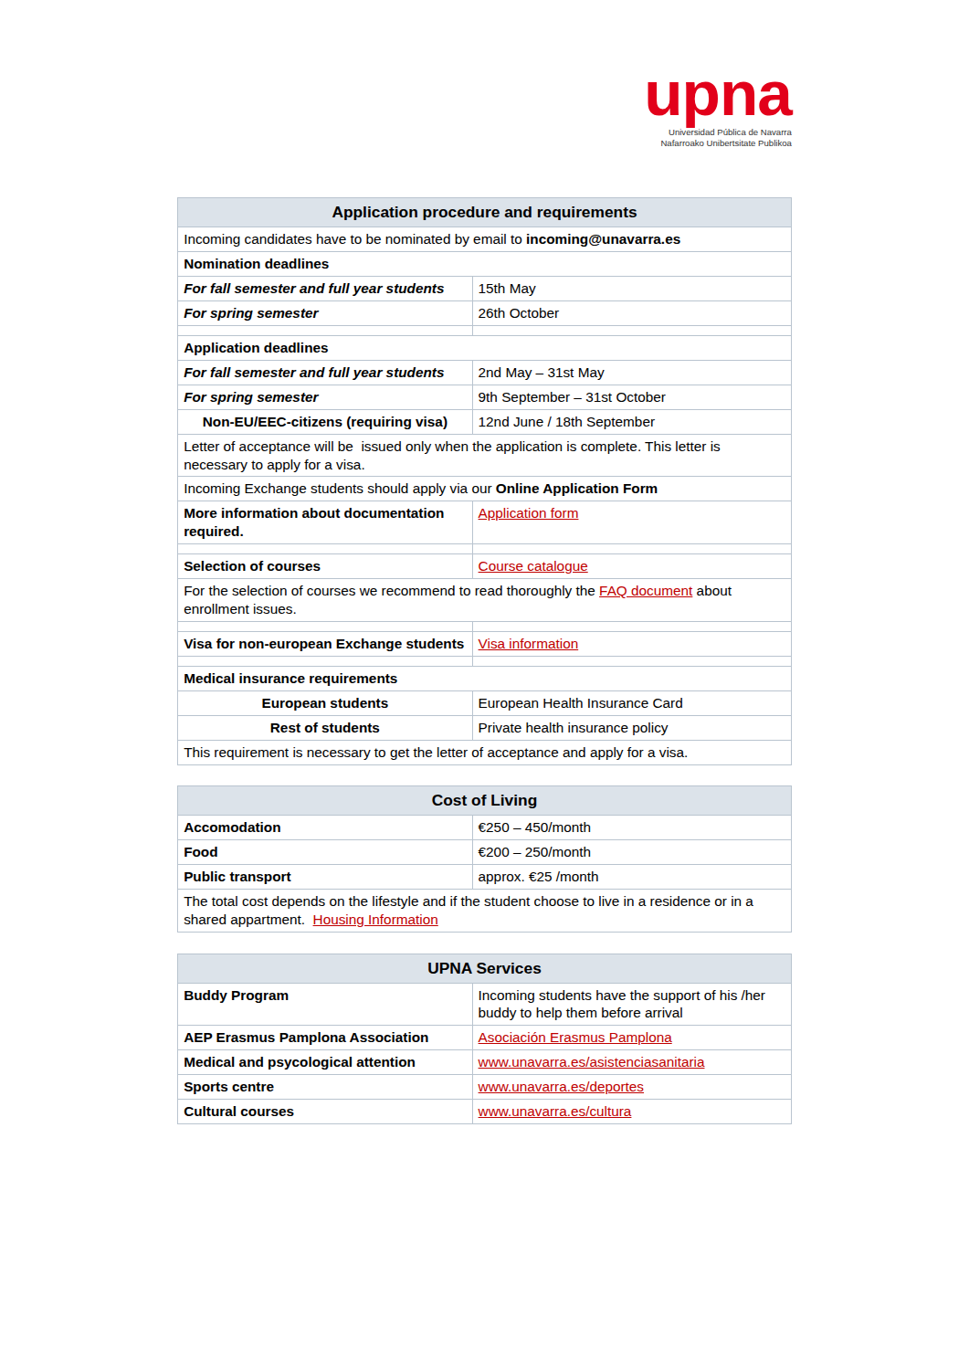upna Universidad Pública de Navarra
Nafarroako Unibertsitate Publikoa
Application procedure and requirements
| Incoming candidates have to be nominated by email to incoming@unavarra.es |
| Nomination deadlines |
| For fall semester and full year students | 15th May |
| For spring semester | 26th October |
| Application deadlines |
| For fall semester and full year students | 2nd May – 31st May |
| For spring semester | 9th September – 31st October |
| Non-EU/EEC-citizens (requiring visa) | 12nd June / 18th September |
| Letter of acceptance will be issued only when the application is complete. This letter is necessary to apply for a visa. |
| Incoming Exchange students should apply via our Online Application Form |
| More information about documentation required. | Application form |
| Selection of courses | Course catalogue |
| For the selection of courses we recommend to read thoroughly the FAQ document about enrollment issues. |
| Visa for non-european Exchange students | Visa information |
| Medical insurance requirements |
| European students | European Health Insurance Card |
| Rest of students | Private health insurance policy |
| This requirement is necessary to get the letter of acceptance and apply for a visa. |
Cost of Living
| Accomodation | €250 – 450/month |
| Food | €200 – 250/month |
| Public transport | approx. €25 /month |
| The total cost depends on the lifestyle and if the student choose to live in a residence or in a shared appartment. Housing Information |
UPNA Services
| Buddy Program | Incoming students have the support of his /her buddy to help them before arrival |
| AEP Erasmus Pamplona Association | Asociación Erasmus Pamplona |
| Medical and psycological attention | www.unavarra.es/asistenciasanitaria |
| Sports centre | www.unavarra.es/deportes |
| Cultural courses | www.unavarra.es/cultura |